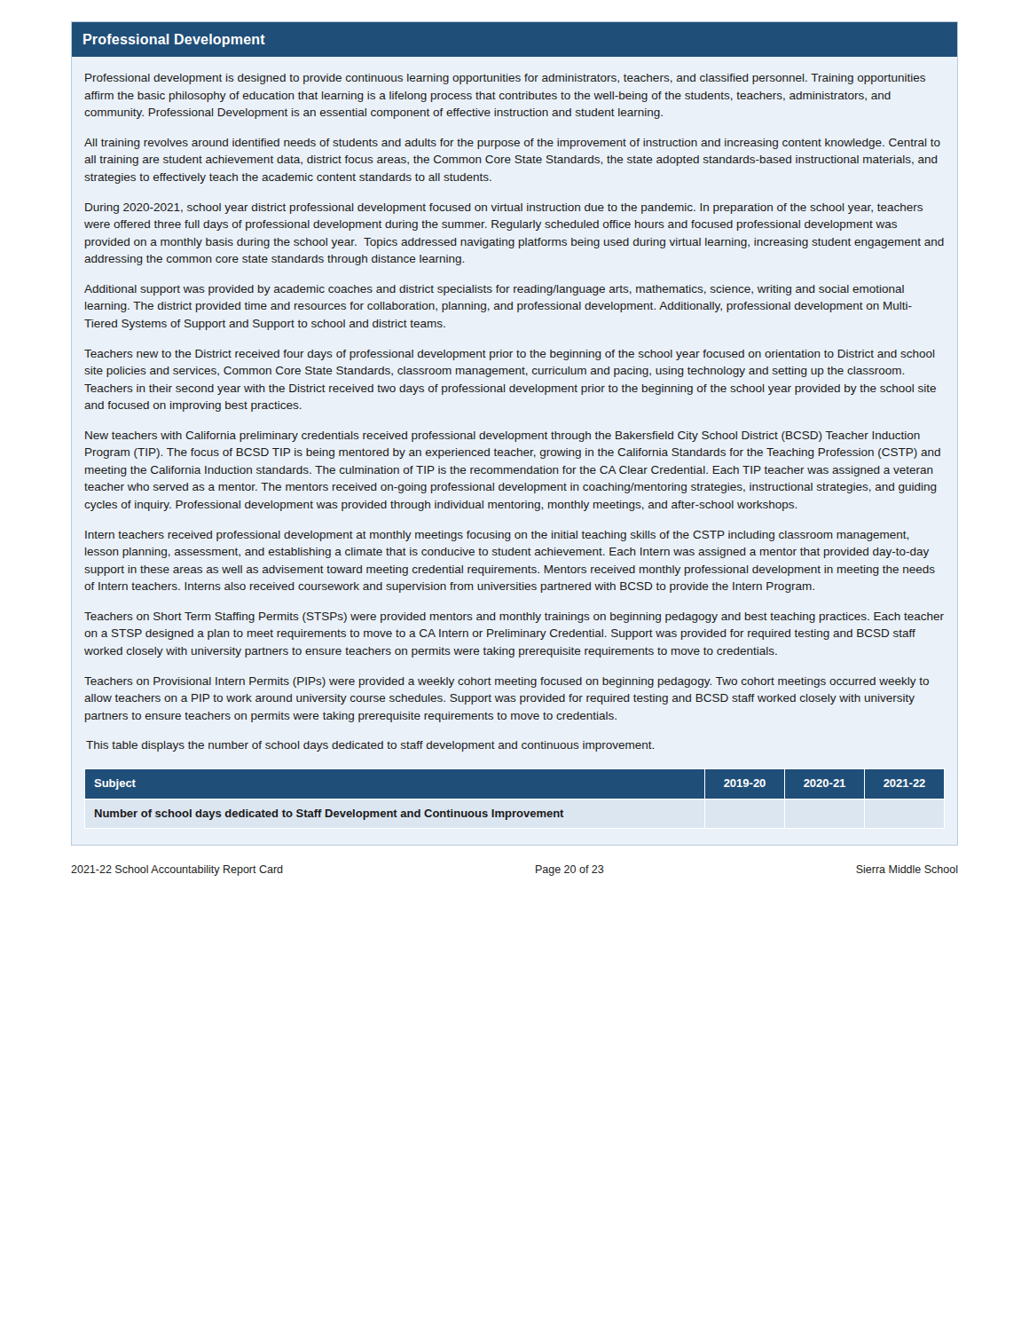Professional Development
Professional development is designed to provide continuous learning opportunities for administrators, teachers, and classified personnel. Training opportunities affirm the basic philosophy of education that learning is a lifelong process that contributes to the well-being of the students, teachers, administrators, and community. Professional Development is an essential component of effective instruction and student learning.
All training revolves around identified needs of students and adults for the purpose of the improvement of instruction and increasing content knowledge. Central to all training are student achievement data, district focus areas, the Common Core State Standards, the state adopted standards-based instructional materials, and strategies to effectively teach the academic content standards to all students.
During 2020-2021, school year district professional development focused on virtual instruction due to the pandemic. In preparation of the school year, teachers were offered three full days of professional development during the summer. Regularly scheduled office hours and focused professional development was provided on a monthly basis during the school year. Topics addressed navigating platforms being used during virtual learning, increasing student engagement and addressing the common core state standards through distance learning.
Additional support was provided by academic coaches and district specialists for reading/language arts, mathematics, science, writing and social emotional learning. The district provided time and resources for collaboration, planning, and professional development. Additionally, professional development on Multi-Tiered Systems of Support and Support to school and district teams.
Teachers new to the District received four days of professional development prior to the beginning of the school year focused on orientation to District and school site policies and services, Common Core State Standards, classroom management, curriculum and pacing, using technology and setting up the classroom. Teachers in their second year with the District received two days of professional development prior to the beginning of the school year provided by the school site and focused on improving best practices.
New teachers with California preliminary credentials received professional development through the Bakersfield City School District (BCSD) Teacher Induction Program (TIP). The focus of BCSD TIP is being mentored by an experienced teacher, growing in the California Standards for the Teaching Profession (CSTP) and meeting the California Induction standards. The culmination of TIP is the recommendation for the CA Clear Credential. Each TIP teacher was assigned a veteran teacher who served as a mentor. The mentors received on-going professional development in coaching/mentoring strategies, instructional strategies, and guiding cycles of inquiry. Professional development was provided through individual mentoring, monthly meetings, and after-school workshops.
Intern teachers received professional development at monthly meetings focusing on the initial teaching skills of the CSTP including classroom management, lesson planning, assessment, and establishing a climate that is conducive to student achievement. Each Intern was assigned a mentor that provided day-to-day support in these areas as well as advisement toward meeting credential requirements. Mentors received monthly professional development in meeting the needs of Intern teachers. Interns also received coursework and supervision from universities partnered with BCSD to provide the Intern Program.
Teachers on Short Term Staffing Permits (STSPs) were provided mentors and monthly trainings on beginning pedagogy and best teaching practices. Each teacher on a STSP designed a plan to meet requirements to move to a CA Intern or Preliminary Credential. Support was provided for required testing and BCSD staff worked closely with university partners to ensure teachers on permits were taking prerequisite requirements to move to credentials.
Teachers on Provisional Intern Permits (PIPs) were provided a weekly cohort meeting focused on beginning pedagogy. Two cohort meetings occurred weekly to allow teachers on a PIP to work around university course schedules. Support was provided for required testing and BCSD staff worked closely with university partners to ensure teachers on permits were taking prerequisite requirements to move to credentials.
This table displays the number of school days dedicated to staff development and continuous improvement.
| Subject | 2019-20 | 2020-21 | 2021-22 |
| --- | --- | --- | --- |
| Number of school days dedicated to Staff Development and Continuous Improvement | | | |
2021-22 School Accountability Report Card Page 20 of 23 Sierra Middle School